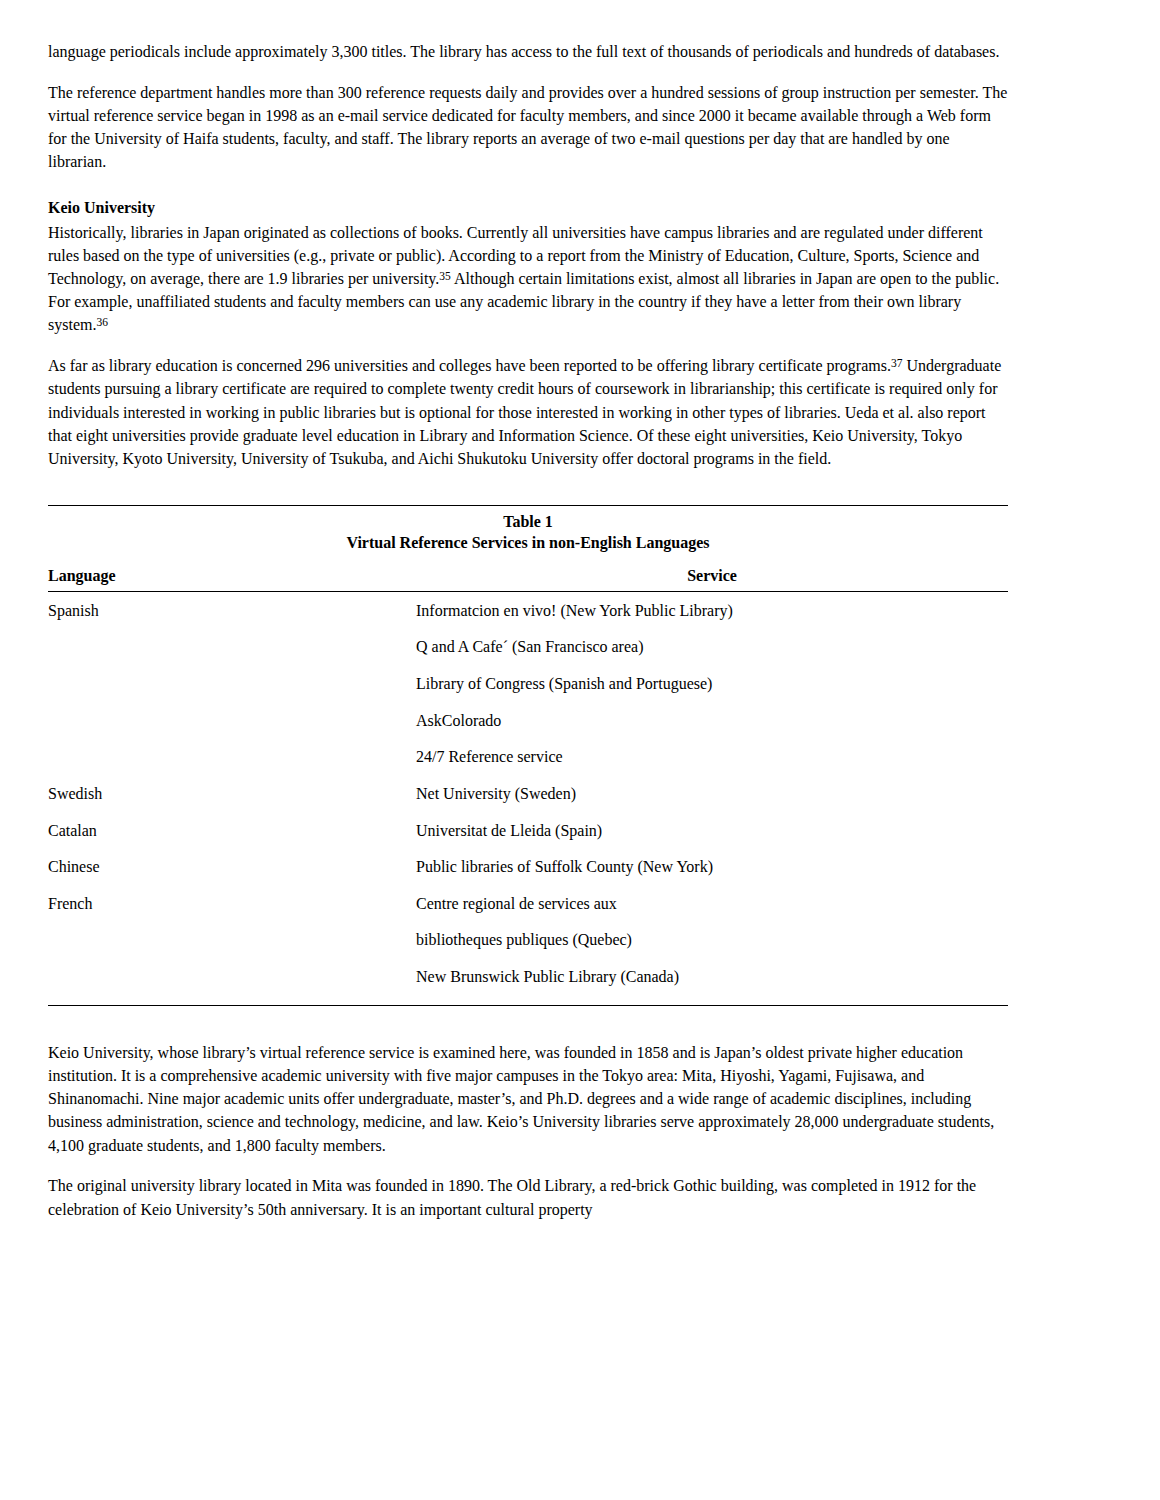language periodicals include approximately 3,300 titles. The library has access to the full text of thousands of periodicals and hundreds of databases.
The reference department handles more than 300 reference requests daily and provides over a hundred sessions of group instruction per semester. The virtual reference service began in 1998 as an e-mail service dedicated for faculty members, and since 2000 it became available through a Web form for the University of Haifa students, faculty, and staff. The library reports an average of two e-mail questions per day that are handled by one librarian.
Keio University
Historically, libraries in Japan originated as collections of books. Currently all universities have campus libraries and are regulated under different rules based on the type of universities (e.g., private or public). According to a report from the Ministry of Education, Culture, Sports, Science and Technology, on average, there are 1.9 libraries per university.35 Although certain limitations exist, almost all libraries in Japan are open to the public. For example, unaffiliated students and faculty members can use any academic library in the country if they have a letter from their own library system.36
As far as library education is concerned 296 universities and colleges have been reported to be offering library certificate programs.37 Undergraduate students pursuing a library certificate are required to complete twenty credit hours of coursework in librarianship; this certificate is required only for individuals interested in working in public libraries but is optional for those interested in working in other types of libraries. Ueda et al. also report that eight universities provide graduate level education in Library and Information Science. Of these eight universities, Keio University, Tokyo University, Kyoto University, University of Tsukuba, and Aichi Shukutoku University offer doctoral programs in the field.
Table 1
Virtual Reference Services in non-English Languages
| Language | Service |
| --- | --- |
| Spanish | Informatcion en vivo! (New York Public Library) |
| | Q and A Cafe´ (San Francisco area) |
| | Library of Congress (Spanish and Portuguese) |
| | AskColorado |
| | 24/7 Reference service |
| Swedish | Net University (Sweden) |
| Catalan | Universitat de Lleida (Spain) |
| Chinese | Public libraries of Suffolk County (New York) |
| French | Centre regional de services aux |
| | bibliotheques publiques (Quebec) |
| | New Brunswick Public Library (Canada) |
Keio University, whose library’s virtual reference service is examined here, was founded in 1858 and is Japan’s oldest private higher education institution. It is a comprehensive academic university with five major campuses in the Tokyo area: Mita, Hiyoshi, Yagami, Fujisawa, and Shinanomachi. Nine major academic units offer undergraduate, master’s, and Ph.D. degrees and a wide range of academic disciplines, including business administration, science and technology, medicine, and law. Keio’s University libraries serve approximately 28,000 undergraduate students, 4,100 graduate students, and 1,800 faculty members.
The original university library located in Mita was founded in 1890. The Old Library, a red-brick Gothic building, was completed in 1912 for the celebration of Keio University’s 50th anniversary. It is an important cultural property